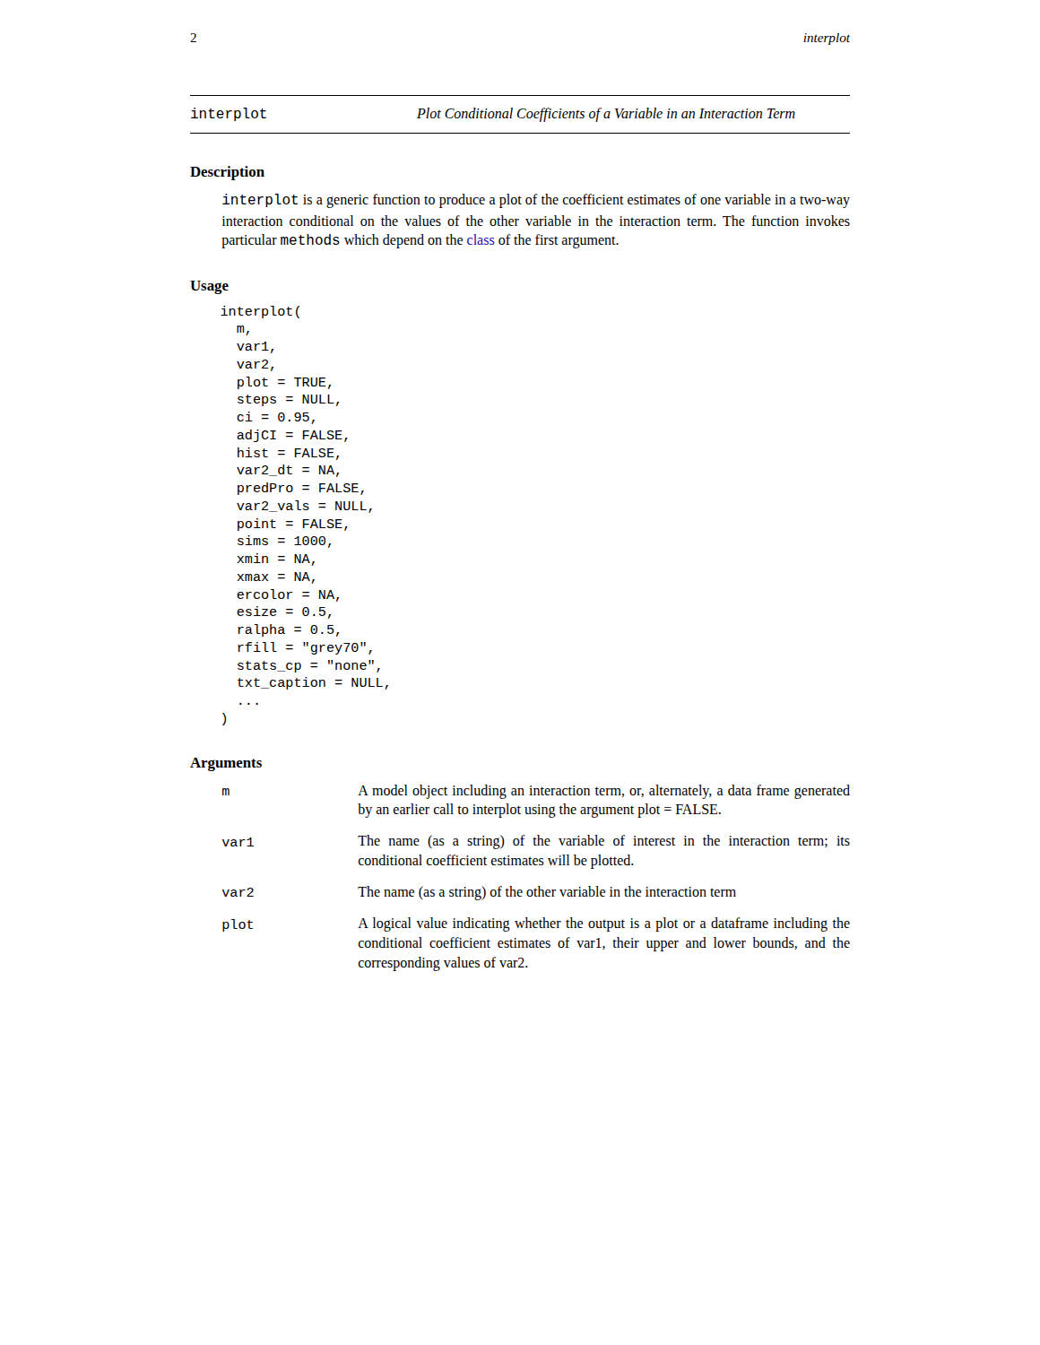2 interplot
interplot Plot Conditional Coefficients of a Variable in an Interaction Term
Description
interplot is a generic function to produce a plot of the coefficient estimates of one variable in a two-way interaction conditional on the values of the other variable in the interaction term. The function invokes particular methods which depend on the class of the first argument.
Usage
interplot(
  m,
  var1,
  var2,
  plot = TRUE,
  steps = NULL,
  ci = 0.95,
  adjCI = FALSE,
  hist = FALSE,
  var2_dt = NA,
  predPro = FALSE,
  var2_vals = NULL,
  point = FALSE,
  sims = 1000,
  xmin = NA,
  xmax = NA,
  ercolor = NA,
  esize = 0.5,
  ralpha = 0.5,
  rfill = "grey70",
  stats_cp = "none",
  txt_caption = NULL,
  ...
)
Arguments
m
A model object including an interaction term, or, alternately, a data frame generated by an earlier call to interplot using the argument plot = FALSE.
var1
The name (as a string) of the variable of interest in the interaction term; its conditional coefficient estimates will be plotted.
var2
The name (as a string) of the other variable in the interaction term
plot
A logical value indicating whether the output is a plot or a dataframe including the conditional coefficient estimates of var1, their upper and lower bounds, and the corresponding values of var2.